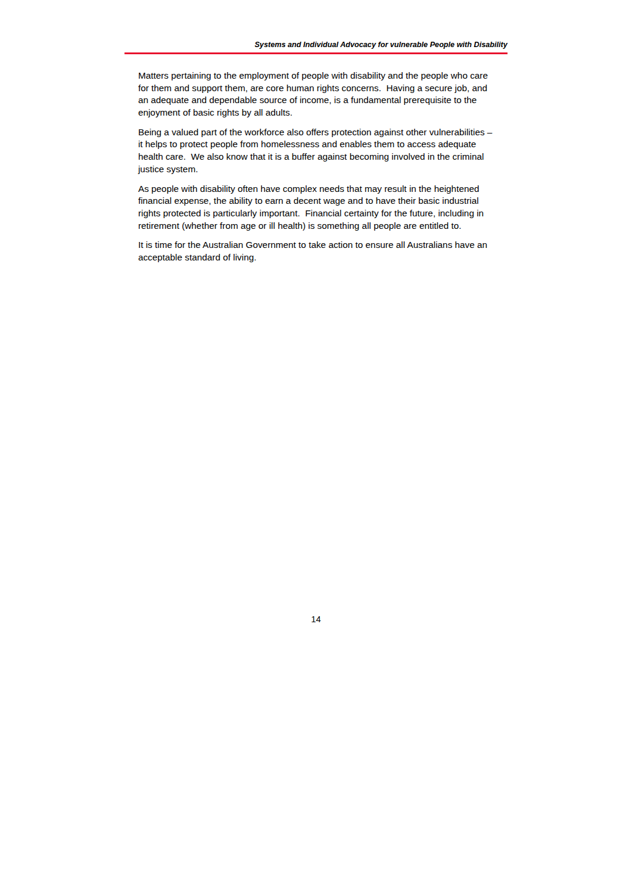Systems and Individual Advocacy for vulnerable People with Disability
Matters pertaining to the employment of people with disability and the people who care for them and support them, are core human rights concerns. Having a secure job, and an adequate and dependable source of income, is a fundamental prerequisite to the enjoyment of basic rights by all adults.
Being a valued part of the workforce also offers protection against other vulnerabilities – it helps to protect people from homelessness and enables them to access adequate health care. We also know that it is a buffer against becoming involved in the criminal justice system.
As people with disability often have complex needs that may result in the heightened financial expense, the ability to earn a decent wage and to have their basic industrial rights protected is particularly important. Financial certainty for the future, including in retirement (whether from age or ill health) is something all people are entitled to.
It is time for the Australian Government to take action to ensure all Australians have an acceptable standard of living.
14